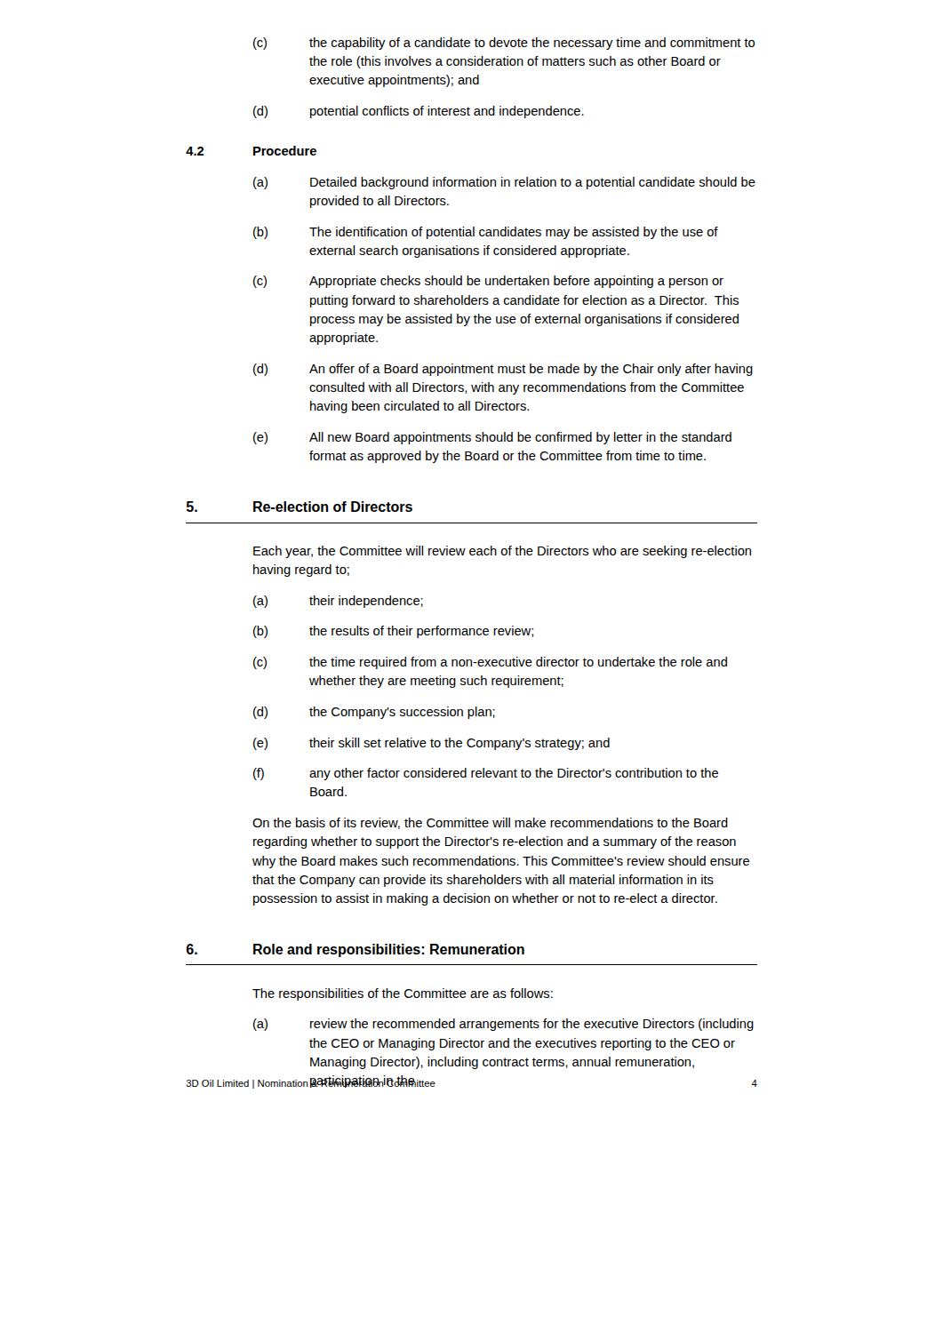(c)
the capability of a candidate to devote the necessary time and commitment to the role (this involves a consideration of matters such as other Board or executive appointments); and
(d)
potential conflicts of interest and independence.
4.2
Procedure
(a)
Detailed background information in relation to a potential candidate should be provided to all Directors.
(b)
The identification of potential candidates may be assisted by the use of external search organisations if considered appropriate.
(c)
Appropriate checks should be undertaken before appointing a person or putting forward to shareholders a candidate for election as a Director. This process may be assisted by the use of external organisations if considered appropriate.
(d)
An offer of a Board appointment must be made by the Chair only after having consulted with all Directors, with any recommendations from the Committee having been circulated to all Directors.
(e)
All new Board appointments should be confirmed by letter in the standard format as approved by the Board or the Committee from time to time.
5. Re-election of Directors
Each year, the Committee will review each of the Directors who are seeking re-election having regard to;
(a)
their independence;
(b)
the results of their performance review;
(c)
the time required from a non-executive director to undertake the role and whether they are meeting such requirement;
(d)
the Company's succession plan;
(e)
their skill set relative to the Company's strategy; and
(f)
any other factor considered relevant to the Director's contribution to the Board.
On the basis of its review, the Committee will make recommendations to the Board regarding whether to support the Director's re-election and a summary of the reason why the Board makes such recommendations. This Committee's review should ensure that the Company can provide its shareholders with all material information in its possession to assist in making a decision on whether or not to re-elect a director.
6. Role and responsibilities: Remuneration
The responsibilities of the Committee are as follows:
(a)
review the recommended arrangements for the executive Directors (including the CEO or Managing Director and the executives reporting to the CEO or Managing Director), including contract terms, annual remuneration, participation in the
3D Oil Limited | Nomination & Remuneration Committee
4